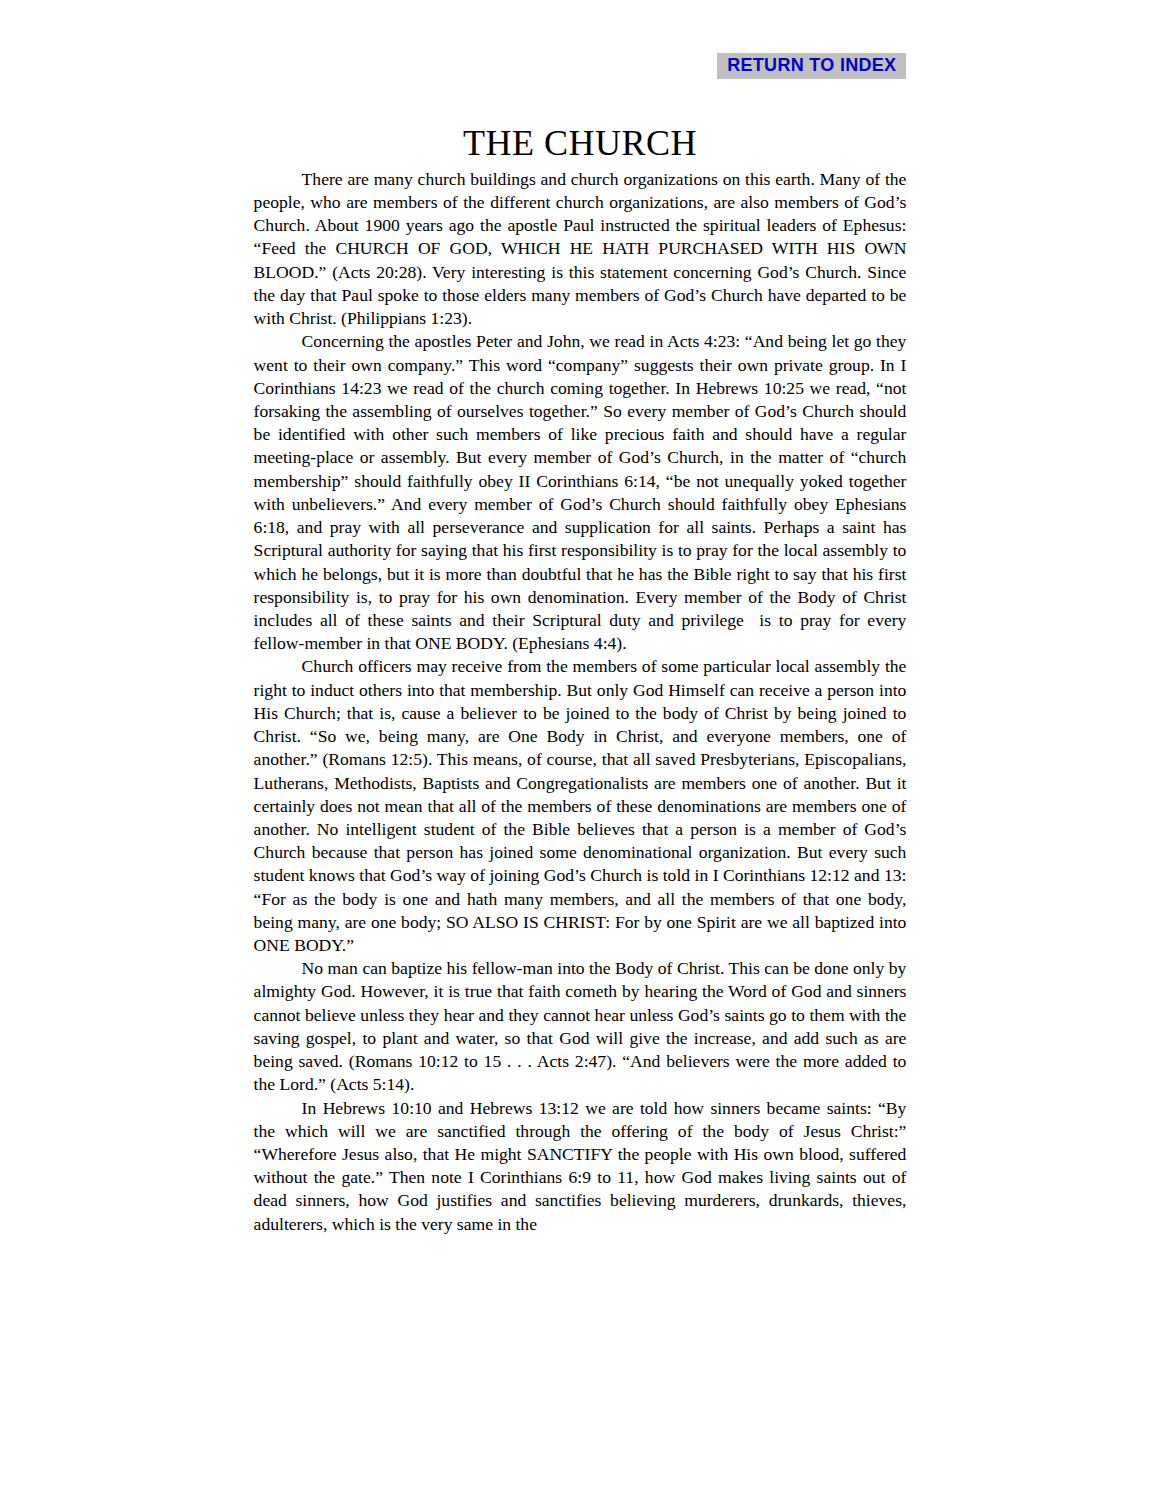RETURN TO INDEX
THE CHURCH
There are many church buildings and church organizations on this earth. Many of the people, who are members of the different church organizations, are also members of God’s Church. About 1900 years ago the apostle Paul instructed the spiritual leaders of Ephesus: “Feed the CHURCH OF GOD, WHICH HE HATH PURCHASED WITH HIS OWN BLOOD.” (Acts 20:28). Very interesting is this statement concerning God’s Church. Since the day that Paul spoke to those elders many members of God’s Church have departed to be with Christ. (Philippians 1:23).
Concerning the apostles Peter and John, we read in Acts 4:23: “And being let go they went to their own company.” This word “company” suggests their own private group. In I Corinthians 14:23 we read of the church coming together. In Hebrews 10:25 we read, “not forsaking the assembling of ourselves together.” So every member of God’s Church should be identified with other such members of like precious faith and should have a regular meeting-place or assembly. But every member of God’s Church, in the matter of “church membership” should faithfully obey II Corinthians 6:14, “be not unequally yoked together with unbelievers.” And every member of God’s Church should faithfully obey Ephesians 6:18, and pray with all perseverance and supplication for all saints. Perhaps a saint has Scriptural authority for saying that his first responsibility is to pray for the local assembly to which he belongs, but it is more than doubtful that he has the Bible right to say that his first responsibility is, to pray for his own denomination. Every member of the Body of Christ includes all of these saints and their Scriptural duty and privilege is to pray for every fellow-member in that ONE BODY. (Ephesians 4:4).
Church officers may receive from the members of some particular local assembly the right to induct others into that membership. But only God Himself can receive a person into His Church; that is, cause a believer to be joined to the body of Christ by being joined to Christ. “So we, being many, are One Body in Christ, and everyone members, one of another.” (Romans 12:5). This means, of course, that all saved Presbyterians, Episcopalians, Lutherans, Methodists, Baptists and Congregationalists are members one of another. But it certainly does not mean that all of the members of these denominations are members one of another. No intelligent student of the Bible believes that a person is a member of God’s Church because that person has joined some denominational organization. But every such student knows that God’s way of joining God’s Church is told in I Corinthians 12:12 and 13: “For as the body is one and hath many members, and all the members of that one body, being many, are one body; SO ALSO IS CHRIST: For by one Spirit are we all baptized into ONE BODY.”
No man can baptize his fellow-man into the Body of Christ. This can be done only by almighty God. However, it is true that faith cometh by hearing the Word of God and sinners cannot believe unless they hear and they cannot hear unless God’s saints go to them with the saving gospel, to plant and water, so that God will give the increase, and add such as are being saved. (Romans 10:12 to 15 . . . Acts 2:47). “And believers were the more added to the Lord.” (Acts 5:14).
In Hebrews 10:10 and Hebrews 13:12 we are told how sinners became saints: “By the which will we are sanctified through the offering of the body of Jesus Christ:” “Wherefore Jesus also, that He might SANCTIFY the people with His own blood, suffered without the gate.” Then note I Corinthians 6:9 to 11, how God makes living saints out of dead sinners, how God justifies and sanctifies believing murderers, drunkards, thieves, adulterers, which is the very same in the